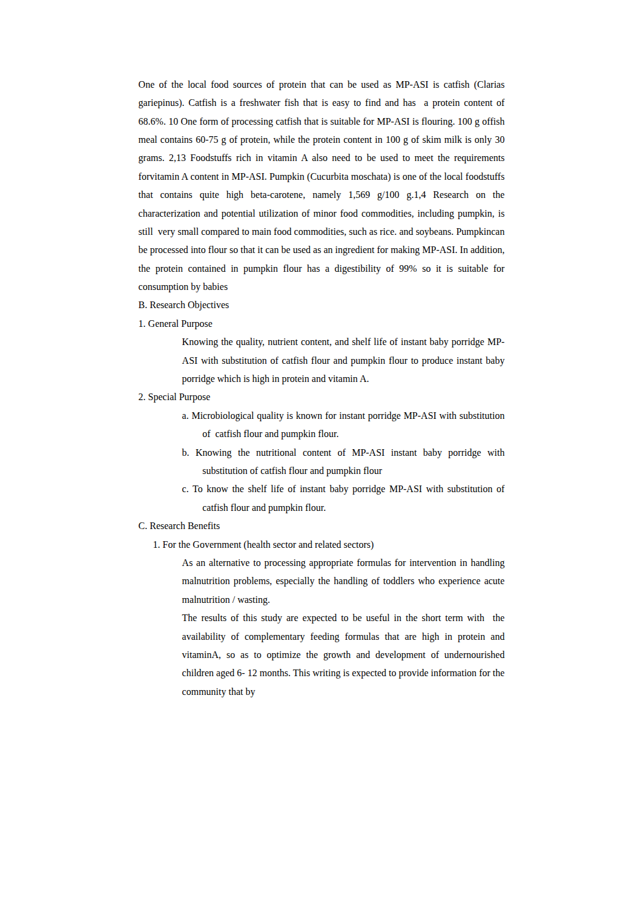One of the local food sources of protein that can be used as MP-ASI is catfish (Clarias gariepinus). Catfish is a freshwater fish that is easy to find and has a protein content of 68.6%. 10 One form of processing catfish that is suitable for MP-ASI is flouring. 100 g offish meal contains 60-75 g of protein, while the protein content in 100 g of skim milk is only 30 grams. 2,13 Foodstuffs rich in vitamin A also need to be used to meet the requirements forvitamin A content in MP-ASI. Pumpkin (Cucurbita moschata) is one of the local foodstuffs that contains quite high beta-carotene, namely 1,569 g/100 g.1,4 Research on the characterization and potential utilization of minor food commodities, including pumpkin, is still very small compared to main food commodities, such as rice. and soybeans. Pumpkincan be processed into flour so that it can be used as an ingredient for making MP-ASI. In addition, the protein contained in pumpkin flour has a digestibility of 99% so it is suitable for consumption by babies
B. Research Objectives
1. General Purpose
Knowing the quality, nutrient content, and shelf life of instant baby porridge MP-ASI with substitution of catfish flour and pumpkin flour to produce instant baby porridge which is high in protein and vitamin A.
2. Special Purpose
a. Microbiological quality is known for instant porridge MP-ASI with substitution of catfish flour and pumpkin flour.
b. Knowing the nutritional content of MP-ASI instant baby porridge with substitution of catfish flour and pumpkin flour
c. To know the shelf life of instant baby porridge MP-ASI with substitution of catfish flour and pumpkin flour.
C. Research Benefits
1. For the Government (health sector and related sectors)
As an alternative to processing appropriate formulas for intervention in handling malnutrition problems, especially the handling of toddlers who experience acute malnutrition / wasting.
The results of this study are expected to be useful in the short term with the availability of complementary feeding formulas that are high in protein and vitaminA, so as to optimize the growth and development of undernourished children aged 6- 12 months. This writing is expected to provide information for the community that by